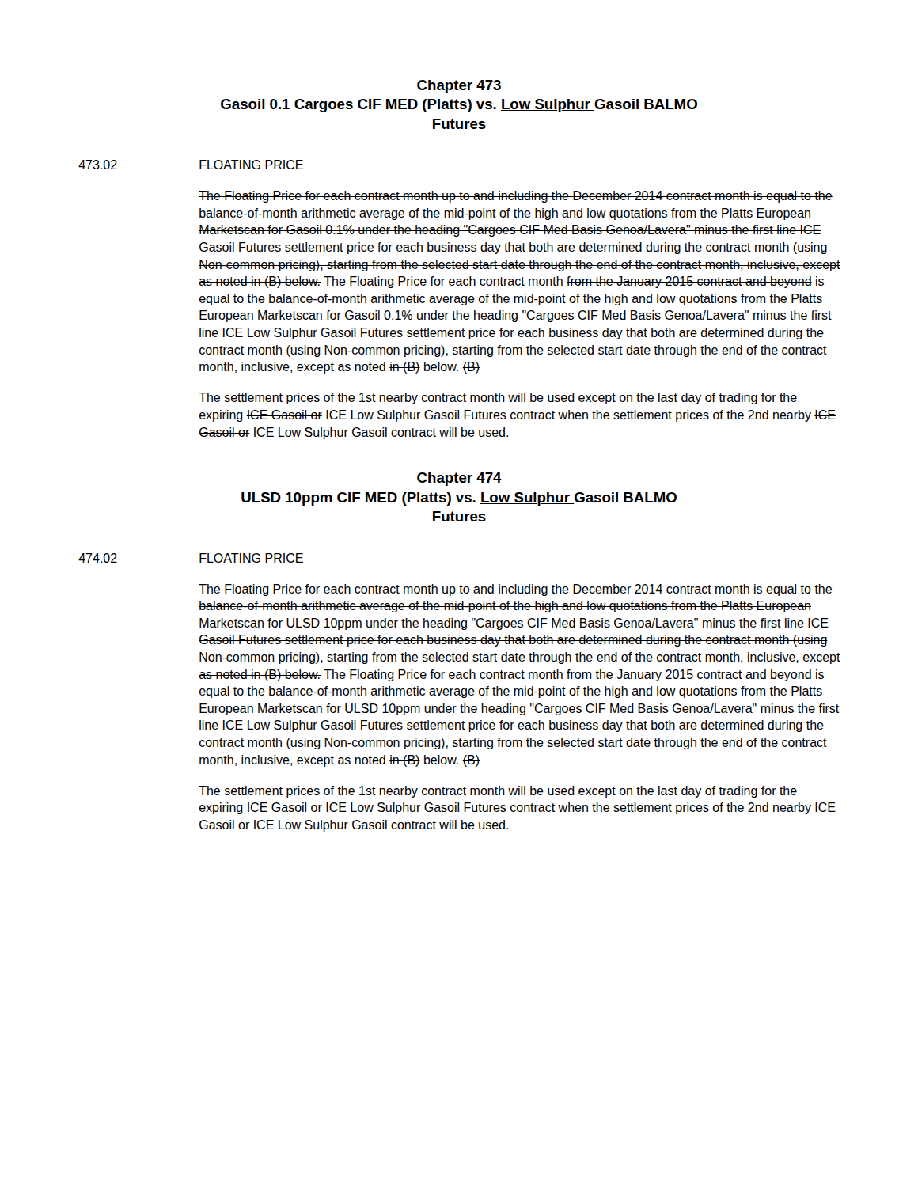Chapter 473
Gasoil 0.1 Cargoes CIF MED (Platts) vs. Low Sulphur Gasoil BALMO
Futures
473.02
FLOATING PRICE
The Floating Price for each contract month up to and including the December 2014 contract month is equal to the balance-of-month arithmetic average of the mid-point of the high and low quotations from the Platts European Marketscan for Gasoil 0.1% under the heading "Cargoes CIF Med Basis Genoa/Lavera" minus the first line ICE Gasoil Futures settlement price for each business day that both are determined during the contract month (using Non-common pricing), starting from the selected start date through the end of the contract month, inclusive, except as noted in (B) below. The Floating Price for each contract month from the January 2015 contract and beyond is equal to the balance-of-month arithmetic average of the mid-point of the high and low quotations from the Platts European Marketscan for Gasoil 0.1% under the heading "Cargoes CIF Med Basis Genoa/Lavera" minus the first line ICE Low Sulphur Gasoil Futures settlement price for each business day that both are determined during the contract month (using Non-common pricing), starting from the selected start date through the end of the contract month, inclusive, except as noted in (B) below. (B)
The settlement prices of the 1st nearby contract month will be used except on the last day of trading for the expiring ICE Gasoil or ICE Low Sulphur Gasoil Futures contract when the settlement prices of the 2nd nearby ICE Gasoil or ICE Low Sulphur Gasoil contract will be used.
Chapter 474
ULSD 10ppm CIF MED (Platts) vs. Low Sulphur Gasoil BALMO
Futures
474.02
FLOATING PRICE
The Floating Price for each contract month up to and including the December 2014 contract month is equal to the balance-of-month arithmetic average of the mid-point of the high and low quotations from the Platts European Marketscan for ULSD 10ppm under the heading "Cargoes CIF Med Basis Genoa/Lavera" minus the first line ICE Gasoil Futures settlement price for each business day that both are determined during the contract month (using Non-common pricing), starting from the selected start date through the end of the contract month, inclusive, except as noted in (B) below. The Floating Price for each contract month from the January 2015 contract and beyond is equal to the balance-of-month arithmetic average of the mid-point of the high and low quotations from the Platts European Marketscan for ULSD 10ppm under the heading "Cargoes CIF Med Basis Genoa/Lavera" minus the first line ICE Low Sulphur Gasoil Futures settlement price for each business day that both are determined during the contract month (using Non-common pricing), starting from the selected start date through the end of the contract month, inclusive, except as noted in (B) below. (B)
The settlement prices of the 1st nearby contract month will be used except on the last day of trading for the expiring ICE Gasoil or ICE Low Sulphur Gasoil Futures contract when the settlement prices of the 2nd nearby ICE Gasoil or ICE Low Sulphur Gasoil contract will be used.